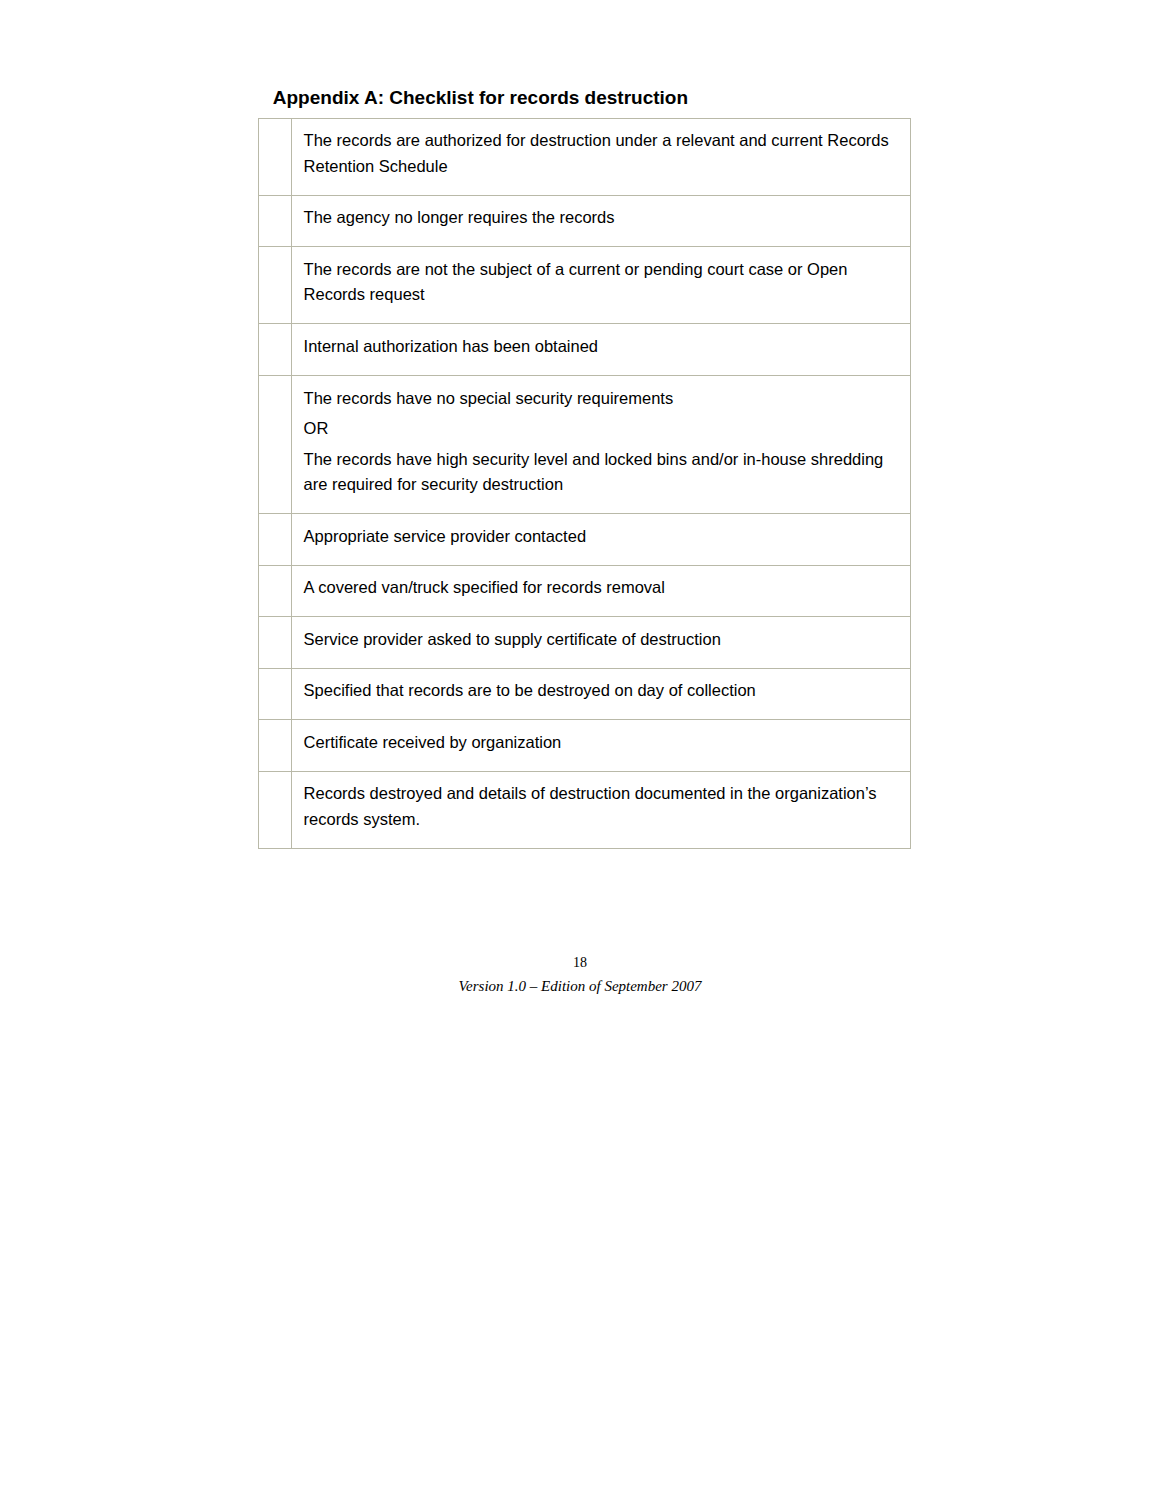Appendix A: Checklist for records destruction
| | The records are authorized for destruction under a relevant and current Records Retention Schedule |
| | The agency no longer requires the records |
| | The records are not the subject of a current or pending court case or Open Records request |
| | Internal authorization has been obtained |
| | The records have no special security requirements OR The records have high security level and locked bins and/or in-house shredding are required for security destruction |
| | Appropriate service provider contacted |
| | A covered van/truck specified for records removal |
| | Service provider asked to supply certificate of destruction |
| | Specified that records are to be destroyed on day of collection |
| | Certificate received by organization |
| | Records destroyed and details of destruction documented in the organization’s records system. |
18
Version 1.0 – Edition of September 2007